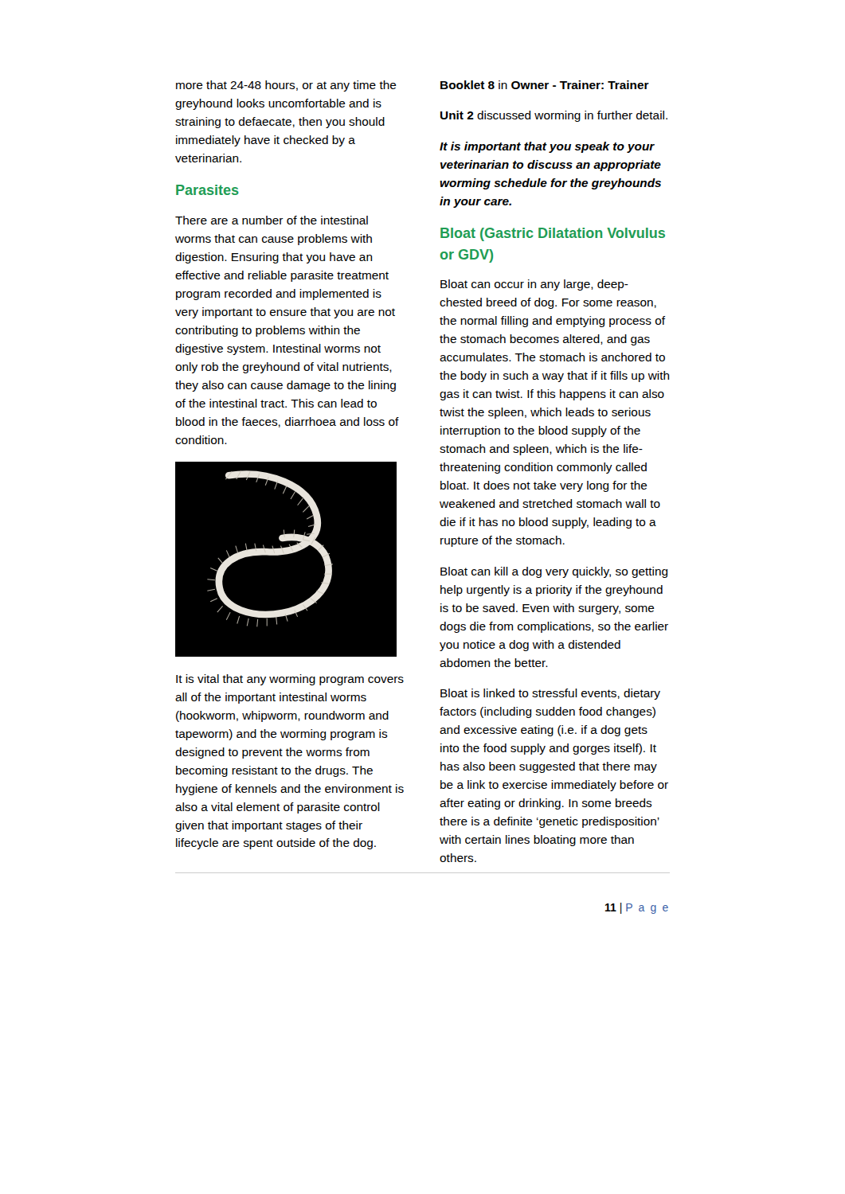more that 24-48 hours, or at any time the greyhound looks uncomfortable and is straining to defaecate, then you should immediately have it checked by a veterinarian.
Parasites
There are a number of the intestinal worms that can cause problems with digestion. Ensuring that you have an effective and reliable parasite treatment program recorded and implemented is very important to ensure that you are not contributing to problems within the digestive system. Intestinal worms not only rob the greyhound of vital nutrients, they also can cause damage to the lining of the intestinal tract. This can lead to blood in the faeces, diarrhoea and loss of condition.
It is vital that any worming program covers all of the important intestinal worms (hookworm, whipworm, roundworm and tapeworm) and the worming program is designed to prevent the worms from becoming resistant to the drugs. The hygiene of kennels and the environment is also a vital element of parasite control given that important stages of their lifecycle are spent outside of the dog.
Booklet 8 in Owner - Trainer: Trainer
Unit 2 discussed worming in further detail.
It is important that you speak to your veterinarian to discuss an appropriate worming schedule for the greyhounds in your care.
Bloat (Gastric Dilatation Volvulus or GDV)
Bloat can occur in any large, deep-chested breed of dog. For some reason, the normal filling and emptying process of the stomach becomes altered, and gas accumulates. The stomach is anchored to the body in such a way that if it fills up with gas it can twist. If this happens it can also twist the spleen, which leads to serious interruption to the blood supply of the stomach and spleen, which is the life-threatening condition commonly called bloat. It does not take very long for the weakened and stretched stomach wall to die if it has no blood supply, leading to a rupture of the stomach.
Bloat can kill a dog very quickly, so getting help urgently is a priority if the greyhound is to be saved. Even with surgery, some dogs die from complications, so the earlier you notice a dog with a distended abdomen the better.
Bloat is linked to stressful events, dietary factors (including sudden food changes) and excessive eating (i.e. if a dog gets into the food supply and gorges itself). It has also been suggested that there may be a link to exercise immediately before or after eating or drinking. In some breeds there is a definite ‘genetic predisposition’ with certain lines bloating more than others.
11 | P a g e